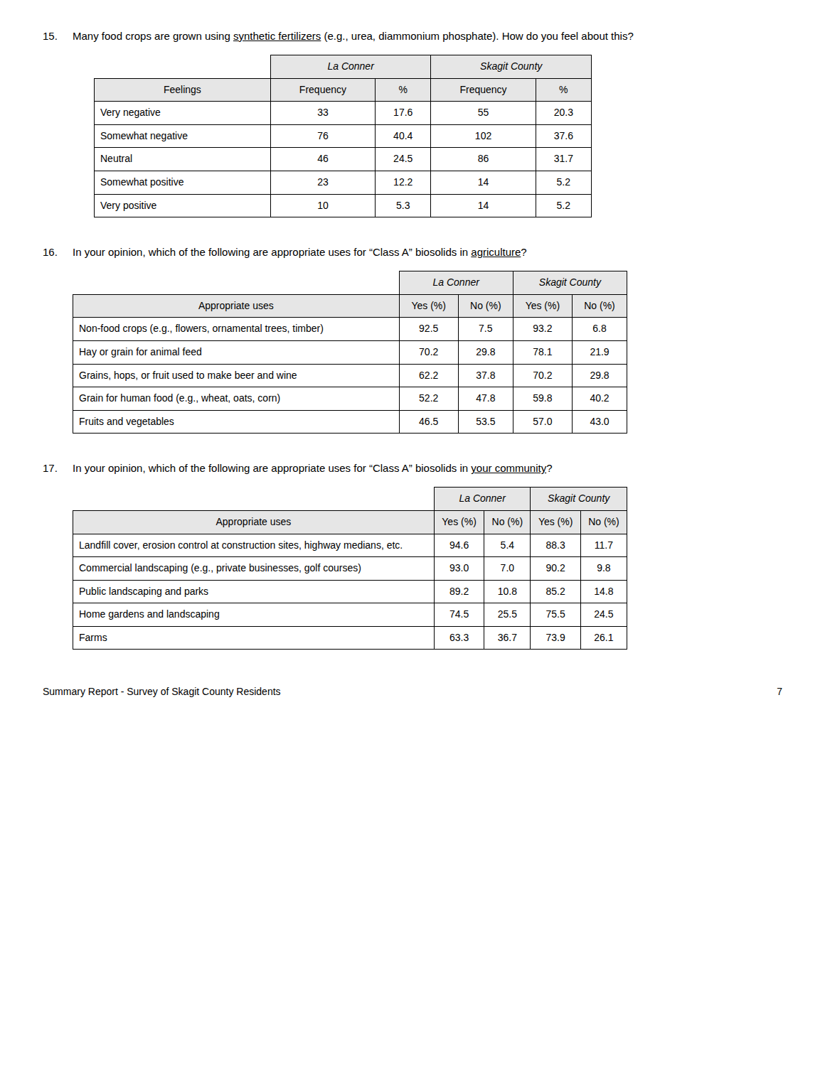Many food crops are grown using synthetic fertilizers (e.g., urea, diammonium phosphate). How do you feel about this?
| | La Conner | Skagit County |
| --- | --- | --- |
| Feelings | Frequency | % | Frequency | % |
| Very negative | 33 | 17.6 | 55 | 20.3 |
| Somewhat negative | 76 | 40.4 | 102 | 37.6 |
| Neutral | 46 | 24.5 | 86 | 31.7 |
| Somewhat positive | 23 | 12.2 | 14 | 5.2 |
| Very positive | 10 | 5.3 | 14 | 5.2 |
In your opinion, which of the following are appropriate uses for “Class A” biosolids in agriculture?
| | La Conner | Skagit County |
| --- | --- | --- |
| Appropriate uses | Yes (%) | No (%) | Yes (%) | No (%) |
| Non-food crops (e.g., flowers, ornamental trees, timber) | 92.5 | 7.5 | 93.2 | 6.8 |
| Hay or grain for animal feed | 70.2 | 29.8 | 78.1 | 21.9 |
| Grains, hops, or fruit used to make beer and wine | 62.2 | 37.8 | 70.2 | 29.8 |
| Grain for human food (e.g., wheat, oats, corn) | 52.2 | 47.8 | 59.8 | 40.2 |
| Fruits and vegetables | 46.5 | 53.5 | 57.0 | 43.0 |
In your opinion, which of the following are appropriate uses for “Class A” biosolids in your community?
| | La Conner | Skagit County |
| --- | --- | --- |
| Appropriate uses | Yes (%) | No (%) | Yes (%) | No (%) |
| Landfill cover, erosion control at construction sites, highway medians, etc. | 94.6 | 5.4 | 88.3 | 11.7 |
| Commercial landscaping (e.g., private businesses, golf courses) | 93.0 | 7.0 | 90.2 | 9.8 |
| Public landscaping and parks | 89.2 | 10.8 | 85.2 | 14.8 |
| Home gardens and landscaping | 74.5 | 25.5 | 75.5 | 24.5 |
| Farms | 63.3 | 36.7 | 73.9 | 26.1 |
Summary Report - Survey of Skagit County Residents 7